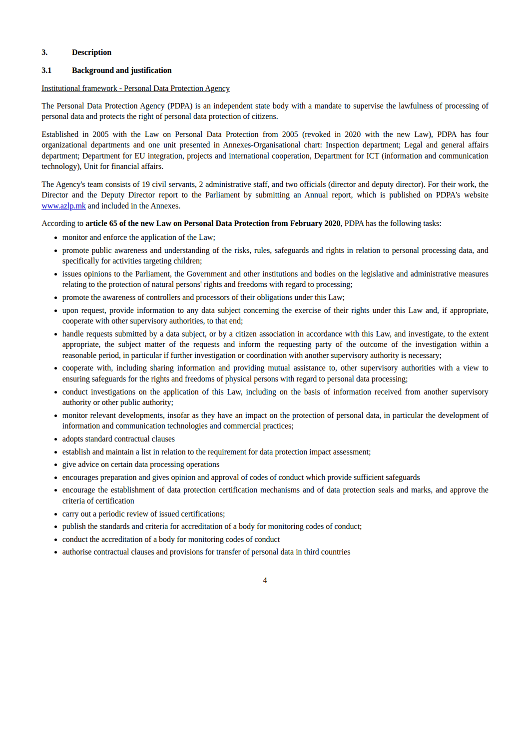3. Description
3.1 Background and justification
Institutional framework - Personal Data Protection Agency
The Personal Data Protection Agency (PDPA) is an independent state body with a mandate to supervise the lawfulness of processing of personal data and protects the right of personal data protection of citizens.
Established in 2005 with the Law on Personal Data Protection from 2005 (revoked in 2020 with the new Law), PDPA has four organizational departments and one unit presented in Annexes-Organisational chart: Inspection department; Legal and general affairs department; Department for EU integration, projects and international cooperation, Department for ICT (information and communication technology), Unit for financial affairs.
The Agency's team consists of 19 civil servants, 2 administrative staff, and two officials (director and deputy director). For their work, the Director and the Deputy Director report to the Parliament by submitting an Annual report, which is published on PDPA's website www.azlp.mk and included in the Annexes.
According to article 65 of the new Law on Personal Data Protection from February 2020, PDPA has the following tasks:
monitor and enforce the application of the Law;
promote public awareness and understanding of the risks, rules, safeguards and rights in relation to personal processing data, and specifically for activities targeting children;
issues opinions to the Parliament, the Government and other institutions and bodies on the legislative and administrative measures relating to the protection of natural persons' rights and freedoms with regard to processing;
promote the awareness of controllers and processors of their obligations under this Law;
upon request, provide information to any data subject concerning the exercise of their rights under this Law and, if appropriate, cooperate with other supervisory authorities, to that end;
handle requests submitted by a data subject, or by a citizen association in accordance with this Law, and investigate, to the extent appropriate, the subject matter of the requests and inform the requesting party of the outcome of the investigation within a reasonable period, in particular if further investigation or coordination with another supervisory authority is necessary;
cooperate with, including sharing information and providing mutual assistance to, other supervisory authorities with a view to ensuring safeguards for the rights and freedoms of physical persons with regard to personal data processing;
conduct investigations on the application of this Law, including on the basis of information received from another supervisory authority or other public authority;
monitor relevant developments, insofar as they have an impact on the protection of personal data, in particular the development of information and communication technologies and commercial practices;
adopts standard contractual clauses
establish and maintain a list in relation to the requirement for data protection impact assessment;
give advice on certain data processing operations
encourages preparation and gives opinion and approval of codes of conduct which provide sufficient safeguards
encourage the establishment of data protection certification mechanisms and of data protection seals and marks, and approve the criteria of certification
carry out a periodic review of issued certifications;
publish the standards and criteria for accreditation of a body for monitoring codes of conduct;
conduct the accreditation of a body for monitoring codes of conduct
authorise contractual clauses and provisions for transfer of personal data in third countries
4